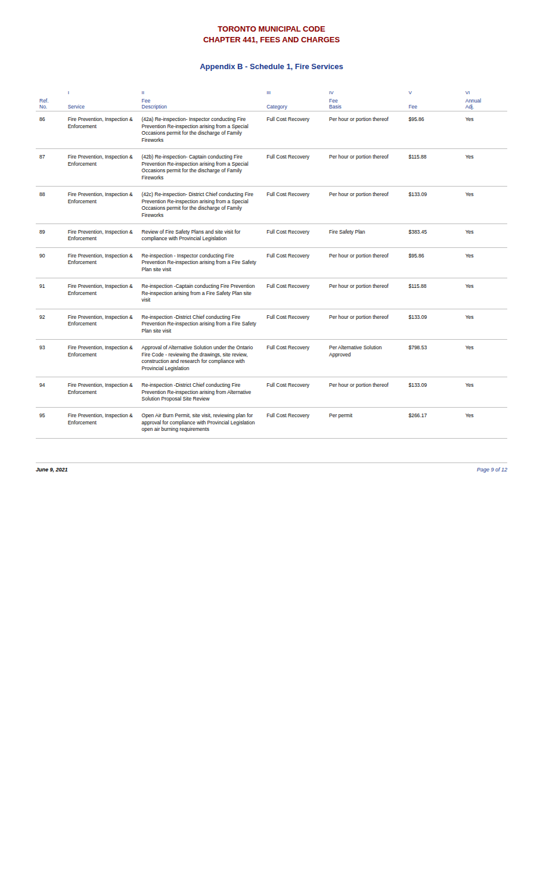TORONTO MUNICIPAL CODE
CHAPTER 441, FEES AND CHARGES
Appendix B - Schedule 1, Fire Services
| | I | II | III | IV | V | VI |
| --- | --- | --- | --- | --- | --- | --- |
| Ref. No. | Service | Fee Description | Category | Fee Basis | Fee | Annual Adj. |
| 86 | Fire Prevention, Inspection & Enforcement | (42a) Re-inspection- Inspector conducting Fire Prevention Re-inspection arising from a Special Occasions permit for the discharge of Family Fireworks | Full Cost Recovery | Per hour or portion thereof | $95.86 | Yes |
| 87 | Fire Prevention, Inspection & Enforcement | (42b) Re-inspection- Captain conducting Fire Prevention Re-inspection arising from a Special Occasions permit for the discharge of Family Fireworks | Full Cost Recovery | Per hour or portion thereof | $115.88 | Yes |
| 88 | Fire Prevention, Inspection & Enforcement | (42c) Re-inspection- District Chief conducting Fire Prevention Re-inspection arising from a Special Occasions permit for the discharge of Family Fireworks | Full Cost Recovery | Per hour or portion thereof | $133.09 | Yes |
| 89 | Fire Prevention, Inspection & Enforcement | Review of Fire Safety Plans and site visit for compliance with Provincial Legislation | Full Cost Recovery | Fire Safety Plan | $383.45 | Yes |
| 90 | Fire Prevention, Inspection & Enforcement | Re-inspection - Inspector conducting Fire Prevention Re-inspection arising from a Fire Safety Plan site visit | Full Cost Recovery | Per hour or portion thereof | $95.86 | Yes |
| 91 | Fire Prevention, Inspection & Enforcement | Re-inspection -Captain conducting Fire Prevention Re-inspection arising from a Fire Safety Plan site visit | Full Cost Recovery | Per hour or portion thereof | $115.88 | Yes |
| 92 | Fire Prevention, Inspection & Enforcement | Re-inspection -District Chief conducting Fire Prevention Re-inspection arising from a Fire Safety Plan site visit | Full Cost Recovery | Per hour or portion thereof | $133.09 | Yes |
| 93 | Fire Prevention, Inspection & Enforcement | Approval of Alternative Solution under the Ontario Fire Code - reviewing the drawings, site review, construction and research for compliance with Provincial Legislation | Full Cost Recovery | Per Alternative Solution Approved | $798.53 | Yes |
| 94 | Fire Prevention, Inspection & Enforcement | Re-inspection -District Chief conducting Fire Prevention Re-inspection arising from Alternative Solution Proposal Site Review | Full Cost Recovery | Per hour or portion thereof | $133.09 | Yes |
| 95 | Fire Prevention, Inspection & Enforcement | Open Air Burn Permit, site visit, reviewing plan for approval for compliance with Provincial Legislation open air burning requirements | Full Cost Recovery | Per permit | $266.17 | Yes |
June 9, 2021 Page 9 of 12